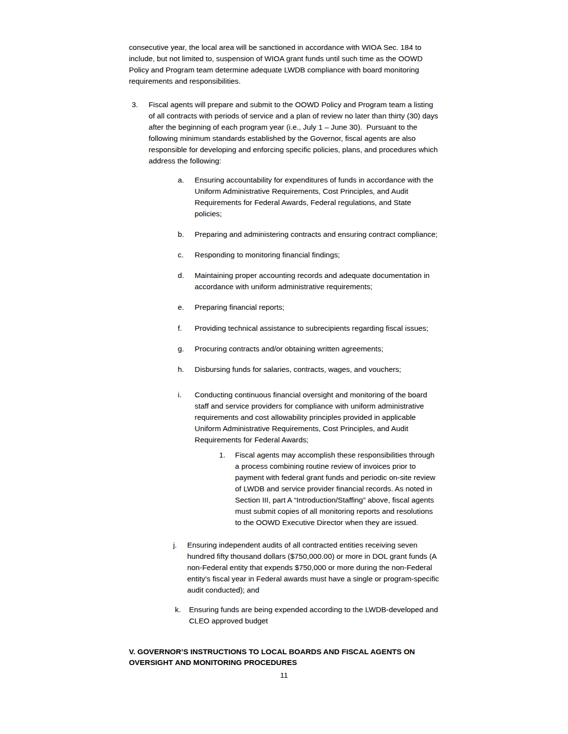consecutive year, the local area will be sanctioned in accordance with WIOA Sec. 184 to include, but not limited to, suspension of WIOA grant funds until such time as the OOWD Policy and Program team determine adequate LWDB compliance with board monitoring requirements and responsibilities.
3.
Fiscal agents will prepare and submit to the OOWD Policy and Program team a listing of all contracts with periods of service and a plan of review no later than thirty (30) days after the beginning of each program year (i.e., July 1 – June 30). Pursuant to the following minimum standards established by the Governor, fiscal agents are also responsible for developing and enforcing specific policies, plans, and procedures which address the following:
a. Ensuring accountability for expenditures of funds in accordance with the Uniform Administrative Requirements, Cost Principles, and Audit Requirements for Federal Awards, Federal regulations, and State policies;
b. Preparing and administering contracts and ensuring contract compliance;
c. Responding to monitoring financial findings;
d. Maintaining proper accounting records and adequate documentation in accordance with uniform administrative requirements;
e. Preparing financial reports;
f. Providing technical assistance to subrecipients regarding fiscal issues;
g. Procuring contracts and/or obtaining written agreements;
h. Disbursing funds for salaries, contracts, wages, and vouchers;
i. Conducting continuous financial oversight and monitoring of the board staff and service providers for compliance with uniform administrative requirements and cost allowability principles provided in applicable Uniform Administrative Requirements, Cost Principles, and Audit Requirements for Federal Awards;
1. Fiscal agents may accomplish these responsibilities through a process combining routine review of invoices prior to payment with federal grant funds and periodic on-site review of LWDB and service provider financial records. As noted in Section III, part A “Introduction/Staffing” above, fiscal agents must submit copies of all monitoring reports and resolutions to the OOWD Executive Director when they are issued.
j. Ensuring independent audits of all contracted entities receiving seven hundred fifty thousand dollars ($750,000.00) or more in DOL grant funds (A non-Federal entity that expends $750,000 or more during the non-Federal entity’s fiscal year in Federal awards must have a single or program-specific audit conducted); and
k. Ensuring funds are being expended according to the LWDB-developed and CLEO approved budget
V. Governor’s Instructions to Local Boards and Fiscal Agents on Oversight and Monitoring Procedures
11